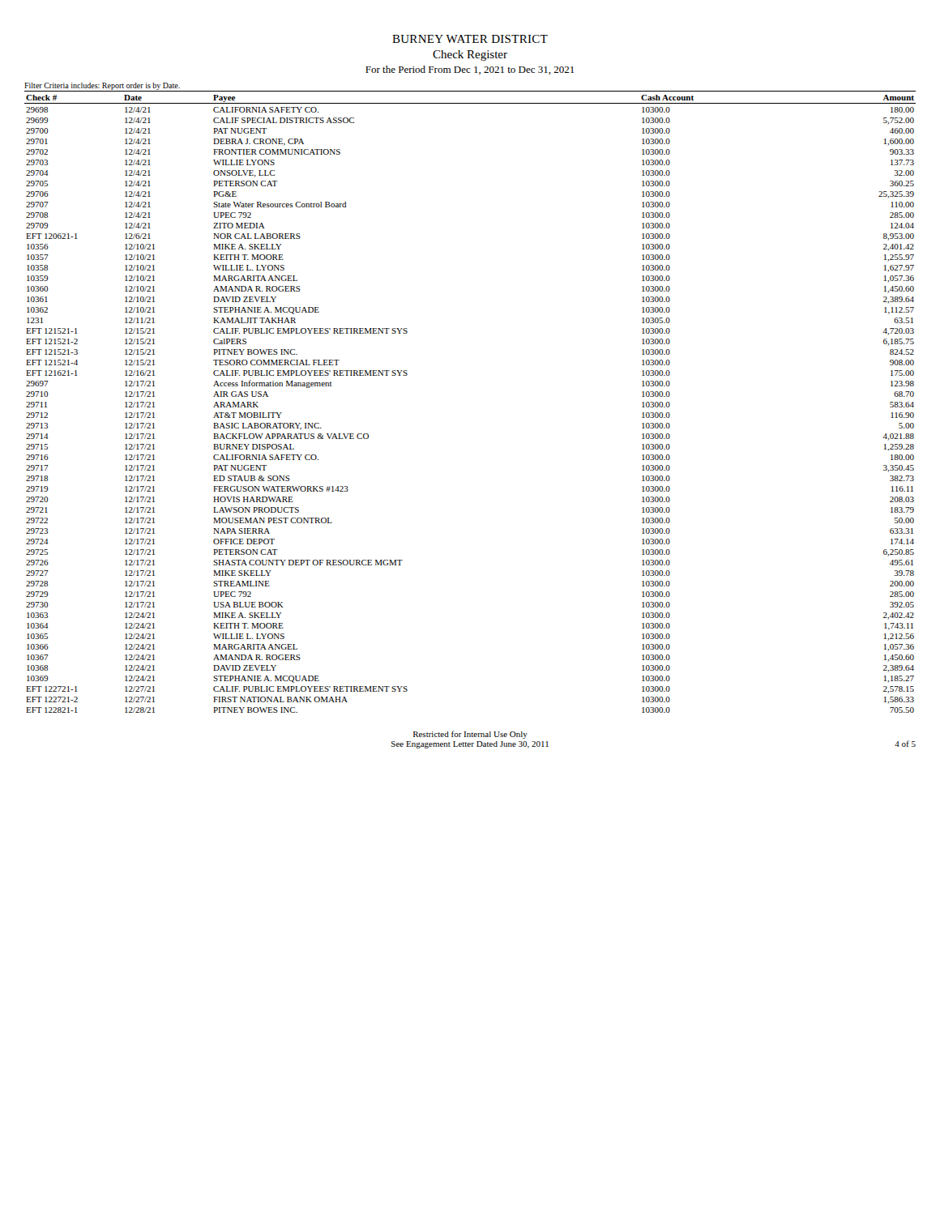BURNEY WATER DISTRICT
Check Register
For the Period From Dec 1, 2021 to Dec 31, 2021
Filter Criteria includes: Report order is by Date.
| Check # | Date | Payee | Cash Account | Amount |
| --- | --- | --- | --- | --- |
| 29698 | 12/4/21 | CALIFORNIA SAFETY CO. | 10300.0 | 180.00 |
| 29699 | 12/4/21 | CALIF SPECIAL DISTRICTS ASSOC | 10300.0 | 5,752.00 |
| 29700 | 12/4/21 | PAT NUGENT | 10300.0 | 460.00 |
| 29701 | 12/4/21 | DEBRA J. CRONE, CPA | 10300.0 | 1,600.00 |
| 29702 | 12/4/21 | FRONTIER COMMUNICATIONS | 10300.0 | 903.33 |
| 29703 | 12/4/21 | WILLIE LYONS | 10300.0 | 137.73 |
| 29704 | 12/4/21 | ONSOLVE, LLC | 10300.0 | 32.00 |
| 29705 | 12/4/21 | PETERSON CAT | 10300.0 | 360.25 |
| 29706 | 12/4/21 | PG&E | 10300.0 | 25,325.39 |
| 29707 | 12/4/21 | State Water Resources Control Board | 10300.0 | 110.00 |
| 29708 | 12/4/21 | UPEC 792 | 10300.0 | 285.00 |
| 29709 | 12/4/21 | ZITO MEDIA | 10300.0 | 124.04 |
| EFT 120621-1 | 12/6/21 | NOR CAL LABORERS | 10300.0 | 8,953.00 |
| 10356 | 12/10/21 | MIKE A. SKELLY | 10300.0 | 2,401.42 |
| 10357 | 12/10/21 | KEITH T. MOORE | 10300.0 | 1,255.97 |
| 10358 | 12/10/21 | WILLIE L. LYONS | 10300.0 | 1,627.97 |
| 10359 | 12/10/21 | MARGARITA ANGEL | 10300.0 | 1,057.36 |
| 10360 | 12/10/21 | AMANDA R. ROGERS | 10300.0 | 1,450.60 |
| 10361 | 12/10/21 | DAVID ZEVELY | 10300.0 | 2,389.64 |
| 10362 | 12/10/21 | STEPHANIE A. MCQUADE | 10300.0 | 1,112.57 |
| 1231 | 12/11/21 | KAMALJIT TAKHAR | 10305.0 | 63.51 |
| EFT 121521-1 | 12/15/21 | CALIF. PUBLIC EMPLOYEES' RETIREMENT SYS | 10300.0 | 4,720.03 |
| EFT 121521-2 | 12/15/21 | CalPERS | 10300.0 | 6,185.75 |
| EFT 121521-3 | 12/15/21 | PITNEY BOWES INC. | 10300.0 | 824.52 |
| EFT 121521-4 | 12/15/21 | TESORO COMMERCIAL FLEET | 10300.0 | 908.00 |
| EFT 121621-1 | 12/16/21 | CALIF. PUBLIC EMPLOYEES' RETIREMENT SYS | 10300.0 | 175.00 |
| 29697 | 12/17/21 | Access Information Management | 10300.0 | 123.98 |
| 29710 | 12/17/21 | AIR GAS USA | 10300.0 | 68.70 |
| 29711 | 12/17/21 | ARAMARK | 10300.0 | 583.64 |
| 29712 | 12/17/21 | AT&T MOBILITY | 10300.0 | 116.90 |
| 29713 | 12/17/21 | BASIC LABORATORY, INC. | 10300.0 | 5.00 |
| 29714 | 12/17/21 | BACKFLOW APPARATUS & VALVE CO | 10300.0 | 4,021.88 |
| 29715 | 12/17/21 | BURNEY DISPOSAL | 10300.0 | 1,259.28 |
| 29716 | 12/17/21 | CALIFORNIA SAFETY CO. | 10300.0 | 180.00 |
| 29717 | 12/17/21 | PAT NUGENT | 10300.0 | 3,350.45 |
| 29718 | 12/17/21 | ED STAUB & SONS | 10300.0 | 382.73 |
| 29719 | 12/17/21 | FERGUSON WATERWORKS #1423 | 10300.0 | 116.11 |
| 29720 | 12/17/21 | HOVIS HARDWARE | 10300.0 | 208.03 |
| 29721 | 12/17/21 | LAWSON PRODUCTS | 10300.0 | 183.79 |
| 29722 | 12/17/21 | MOUSEMAN PEST CONTROL | 10300.0 | 50.00 |
| 29723 | 12/17/21 | NAPA SIERRA | 10300.0 | 633.31 |
| 29724 | 12/17/21 | OFFICE DEPOT | 10300.0 | 174.14 |
| 29725 | 12/17/21 | PETERSON CAT | 10300.0 | 6,250.85 |
| 29726 | 12/17/21 | SHASTA COUNTY DEPT OF RESOURCE MGMT | 10300.0 | 495.61 |
| 29727 | 12/17/21 | MIKE SKELLY | 10300.0 | 39.78 |
| 29728 | 12/17/21 | STREAMLINE | 10300.0 | 200.00 |
| 29729 | 12/17/21 | UPEC 792 | 10300.0 | 285.00 |
| 29730 | 12/17/21 | USA BLUE BOOK | 10300.0 | 392.05 |
| 10363 | 12/24/21 | MIKE A. SKELLY | 10300.0 | 2,402.42 |
| 10364 | 12/24/21 | KEITH T. MOORE | 10300.0 | 1,743.11 |
| 10365 | 12/24/21 | WILLIE L. LYONS | 10300.0 | 1,212.56 |
| 10366 | 12/24/21 | MARGARITA ANGEL | 10300.0 | 1,057.36 |
| 10367 | 12/24/21 | AMANDA R. ROGERS | 10300.0 | 1,450.60 |
| 10368 | 12/24/21 | DAVID ZEVELY | 10300.0 | 2,389.64 |
| 10369 | 12/24/21 | STEPHANIE A. MCQUADE | 10300.0 | 1,185.27 |
| EFT 122721-1 | 12/27/21 | CALIF. PUBLIC EMPLOYEES' RETIREMENT SYS | 10300.0 | 2,578.15 |
| EFT 122721-2 | 12/27/21 | FIRST NATIONAL BANK OMAHA | 10300.0 | 1,586.33 |
| EFT 122821-1 | 12/28/21 | PITNEY BOWES INC. | 10300.0 | 705.50 |
Restricted for Internal Use Only
See Engagement Letter Dated June 30, 2011 4 of 5